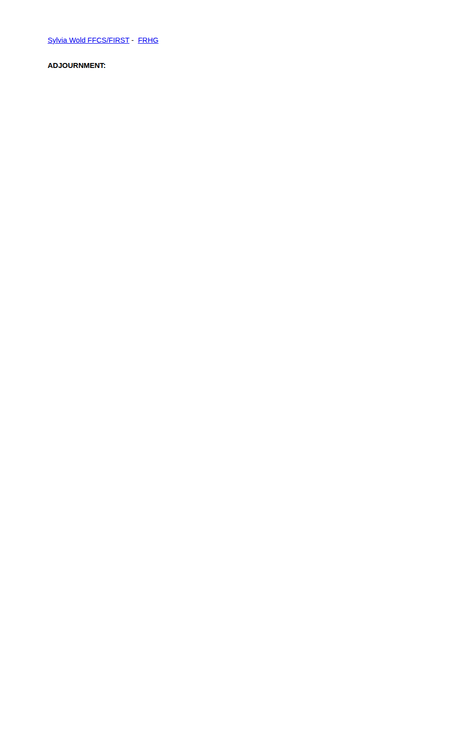Sylvia Wold FFCS/FIRST - FRHG
ADJOURNMENT: